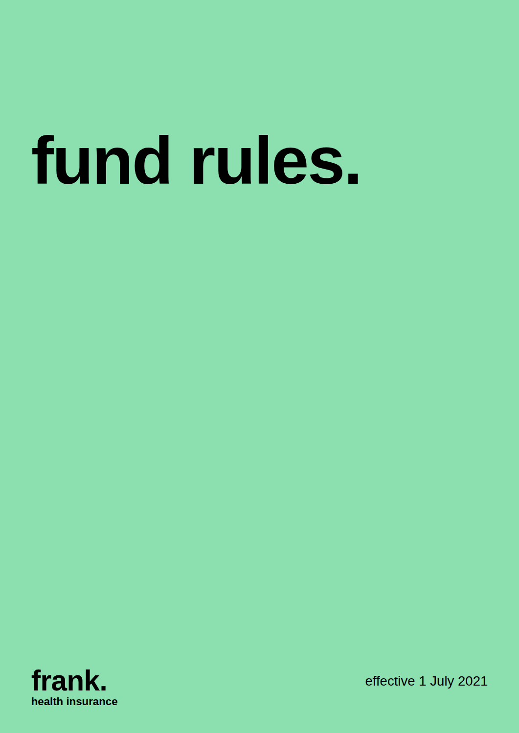fund rules.
frank.
health insurance
effective 1 July 2021